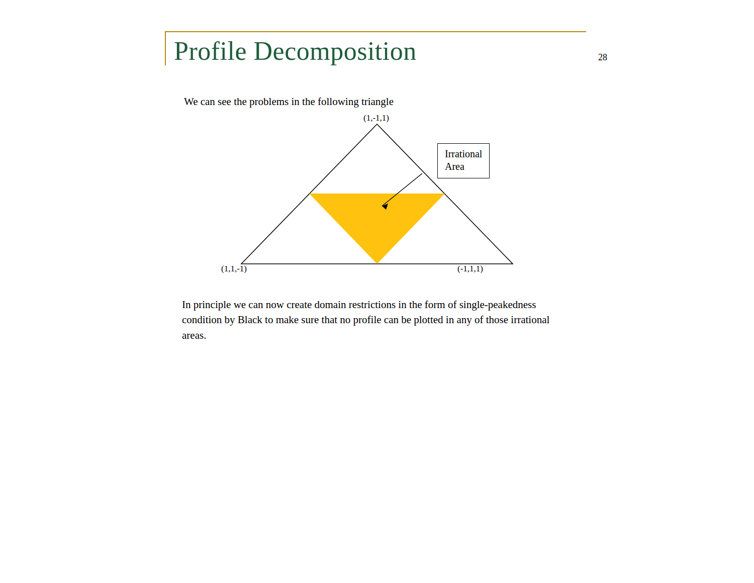Profile Decomposition
28
We can see the problems in the following triangle
(1,-1,1) (1,1,-1) (-1,1,1)
Irrational
Area
In principle we can now create domain restrictions in the form of single-peakedness condition by Black to make sure that no profile can be plotted in any of those irrational areas.